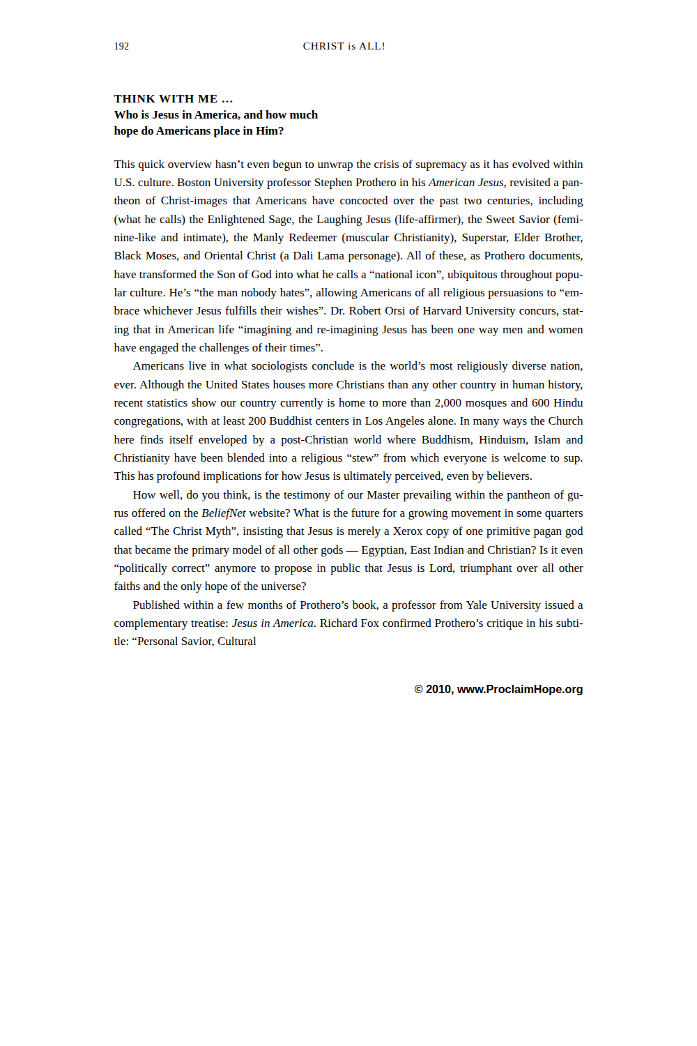192 CHRIST is ALL!
THINK WITH ME …
Who is Jesus in America, and how much
hope do Americans place in Him?
This quick overview hasn’t even begun to unwrap the crisis of supremacy as it has evolved within U.S. culture. Boston University professor Stephen Prothero in his American Jesus, revisited a pantheon of Christ-images that Americans have concocted over the past two centuries, including (what he calls) the Enlightened Sage, the Laughing Jesus (life-affirmer), the Sweet Savior (feminine-like and intimate), the Manly Redeemer (muscular Christianity), Superstar, Elder Brother, Black Moses, and Oriental Christ (a Dali Lama personage). All of these, as Prothero documents, have transformed the Son of God into what he calls a “national icon”, ubiquitous throughout popular culture. He’s “the man nobody hates”, allowing Americans of all religious persuasions to “embrace whichever Jesus fulfills their wishes”. Dr. Robert Orsi of Harvard University concurs, stating that in American life “imagining and re-imagining Jesus has been one way men and women have engaged the challenges of their times”.
Americans live in what sociologists conclude is the world’s most religiously diverse nation, ever. Although the United States houses more Christians than any other country in human history, recent statistics show our country currently is home to more than 2,000 mosques and 600 Hindu congregations, with at least 200 Buddhist centers in Los Angeles alone. In many ways the Church here finds itself enveloped by a post-Christian world where Buddhism, Hinduism, Islam and Christianity have been blended into a religious “stew” from which everyone is welcome to sup. This has profound implications for how Jesus is ultimately perceived, even by believers.
How well, do you think, is the testimony of our Master prevailing within the pantheon of gurus offered on the BeliefNet website? What is the future for a growing movement in some quarters called “The Christ Myth”, insisting that Jesus is merely a Xerox copy of one primitive pagan god that became the primary model of all other gods — Egyptian, East Indian and Christian? Is it even “politically correct” anymore to propose in public that Jesus is Lord, triumphant over all other faiths and the only hope of the universe?
Published within a few months of Prothero’s book, a professor from Yale University issued a complementary treatise: Jesus in America. Richard Fox confirmed Prothero’s critique in his subtitle: “Personal Savior, Cultural
© 2010, www.ProclaimHope.org